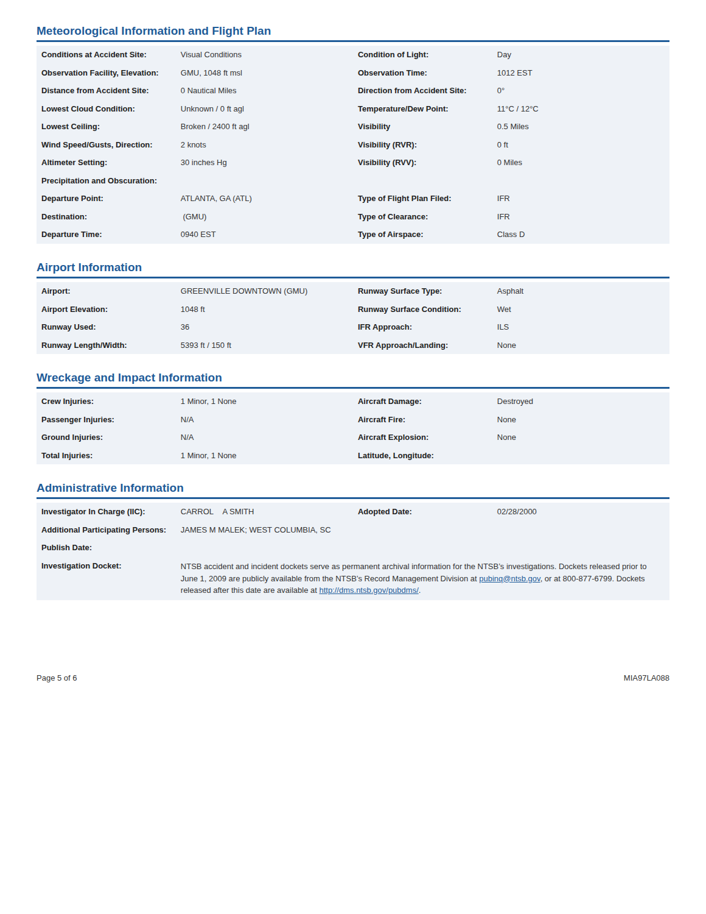Meteorological Information and Flight Plan
| Conditions at Accident Site: | Visual Conditions | Condition of Light: | Day |
| Observation Facility, Elevation: | GMU, 1048 ft msl | Observation Time: | 1012 EST |
| Distance from Accident Site: | 0 Nautical Miles | Direction from Accident Site: | 0° |
| Lowest Cloud Condition: | Unknown / 0 ft agl | Temperature/Dew Point: | 11°C / 12°C |
| Lowest Ceiling: | Broken / 2400 ft agl | Visibility | 0.5 Miles |
| Wind Speed/Gusts, Direction: | 2 knots | Visibility (RVR): | 0 ft |
| Altimeter Setting: | 30 inches Hg | Visibility (RVV): | 0 Miles |
| Precipitation and Obscuration: | | | |
| Departure Point: | ATLANTA, GA (ATL) | Type of Flight Plan Filed: | IFR |
| Destination: | (GMU) | Type of Clearance: | IFR |
| Departure Time: | 0940 EST | Type of Airspace: | Class D |
Airport Information
| Airport: | GREENVILLE DOWNTOWN (GMU) | Runway Surface Type: | Asphalt |
| Airport Elevation: | 1048 ft | Runway Surface Condition: | Wet |
| Runway Used: | 36 | IFR Approach: | ILS |
| Runway Length/Width: | 5393 ft / 150 ft | VFR Approach/Landing: | None |
Wreckage and Impact Information
| Crew Injuries: | 1 Minor, 1 None | Aircraft Damage: | Destroyed |
| Passenger Injuries: | N/A | Aircraft Fire: | None |
| Ground Injuries: | N/A | Aircraft Explosion: | None |
| Total Injuries: | 1 Minor, 1 None | Latitude, Longitude: | |
Administrative Information
| Investigator In Charge (IIC): | CARROL A SMITH | Adopted Date: | 02/28/2000 |
| Additional Participating Persons: | JAMES M MALEK; WEST COLUMBIA, SC |
| Publish Date: | |
| Investigation Docket: | NTSB accident and incident dockets serve as permanent archival information for the NTSB’s investigations. Dockets released prior to June 1, 2009 are publicly available from the NTSB’s Record Management Division at pubinq@ntsb.gov , or at 800-877-6799. Dockets released after this date are available at http://dms.ntsb.gov/pubdms/ . |
Page 5 of 6 MIA97LA088